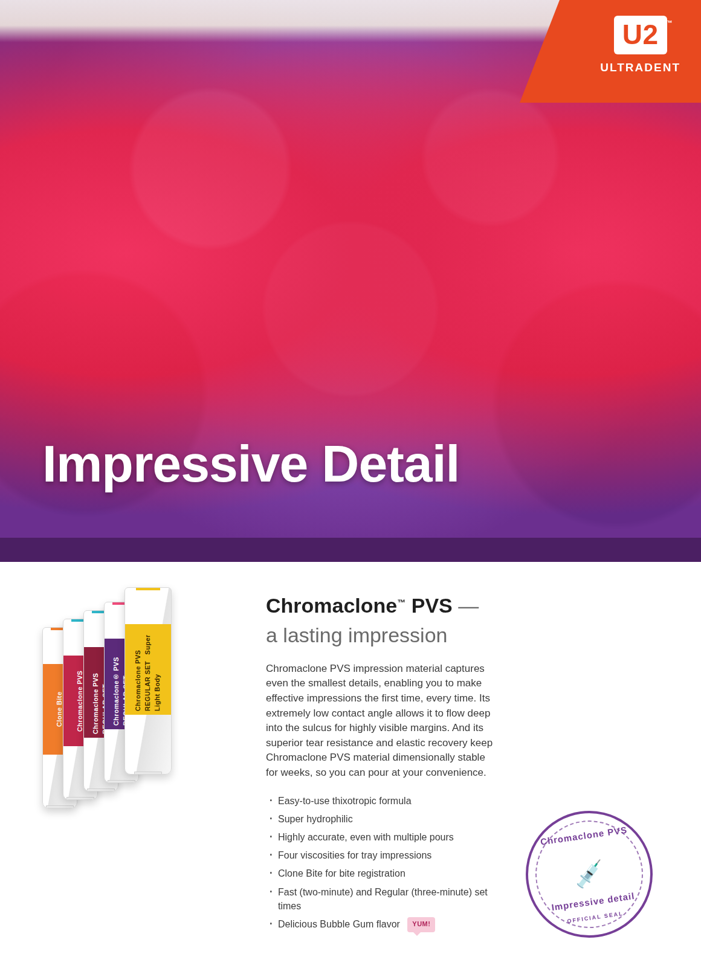U2™ ULTRADENT
Impressive Detail
Clone Bite
Chromaclone PVS
Chromaclone PVS REGULAR SET
Chromaclone® PVS REGULAR SET
Chromaclone PVS REGULAR SET Super Light Body
Chromaclone™ PVS — a lasting impression
Chromaclone PVS impression material captures even the smallest details, enabling you to make effective impressions the first time, every time. Its extremely low contact angle allows it to flow deep into the sulcus for highly visible margins. And its superior tear resistance and elastic recovery keep Chromaclone PVS material dimensionally stable for weeks, so you can pour at your convenience.
Easy-to-use thixotropic formula
Super hydrophilic
Highly accurate, even with multiple pours
Four viscosities for tray impressions
Clone Bite for bite registration
Fast (two-minute) and Regular (three-minute) set times
Delicious Bubble Gum flavor YUM!
Chromaclone PVS 💉 Impressive detail OFFICIAL SEAL